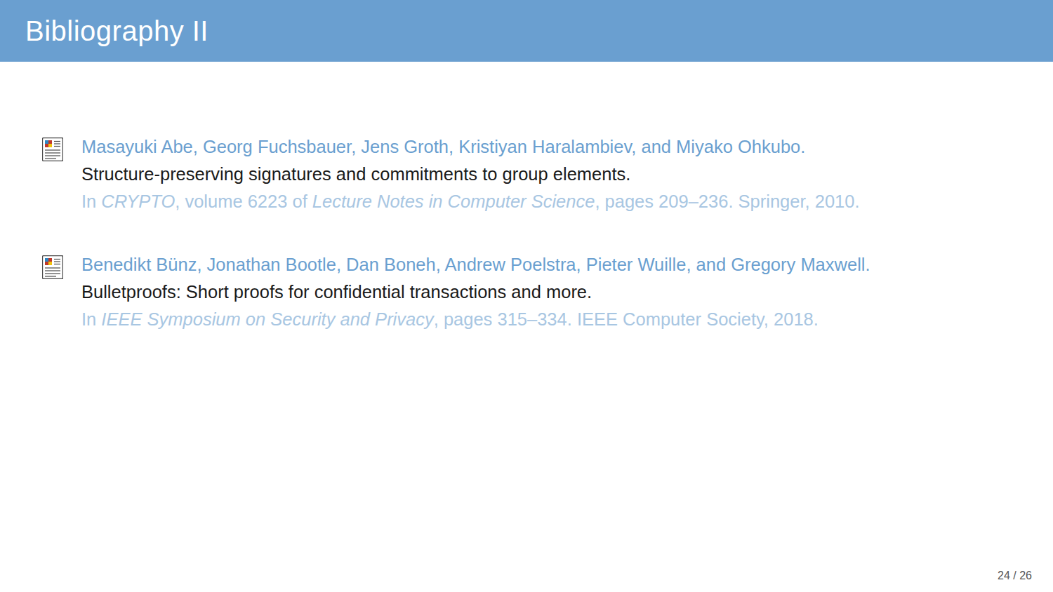Bibliography II
Masayuki Abe, Georg Fuchsbauer, Jens Groth, Kristiyan Haralambiev, and Miyako Ohkubo.
Structure-preserving signatures and commitments to group elements.
In CRYPTO, volume 6223 of Lecture Notes in Computer Science, pages 209–236. Springer, 2010.
Benedikt Bünz, Jonathan Bootle, Dan Boneh, Andrew Poelstra, Pieter Wuille, and Gregory Maxwell.
Bulletproofs: Short proofs for confidential transactions and more.
In IEEE Symposium on Security and Privacy, pages 315–334. IEEE Computer Society, 2018.
24 / 26